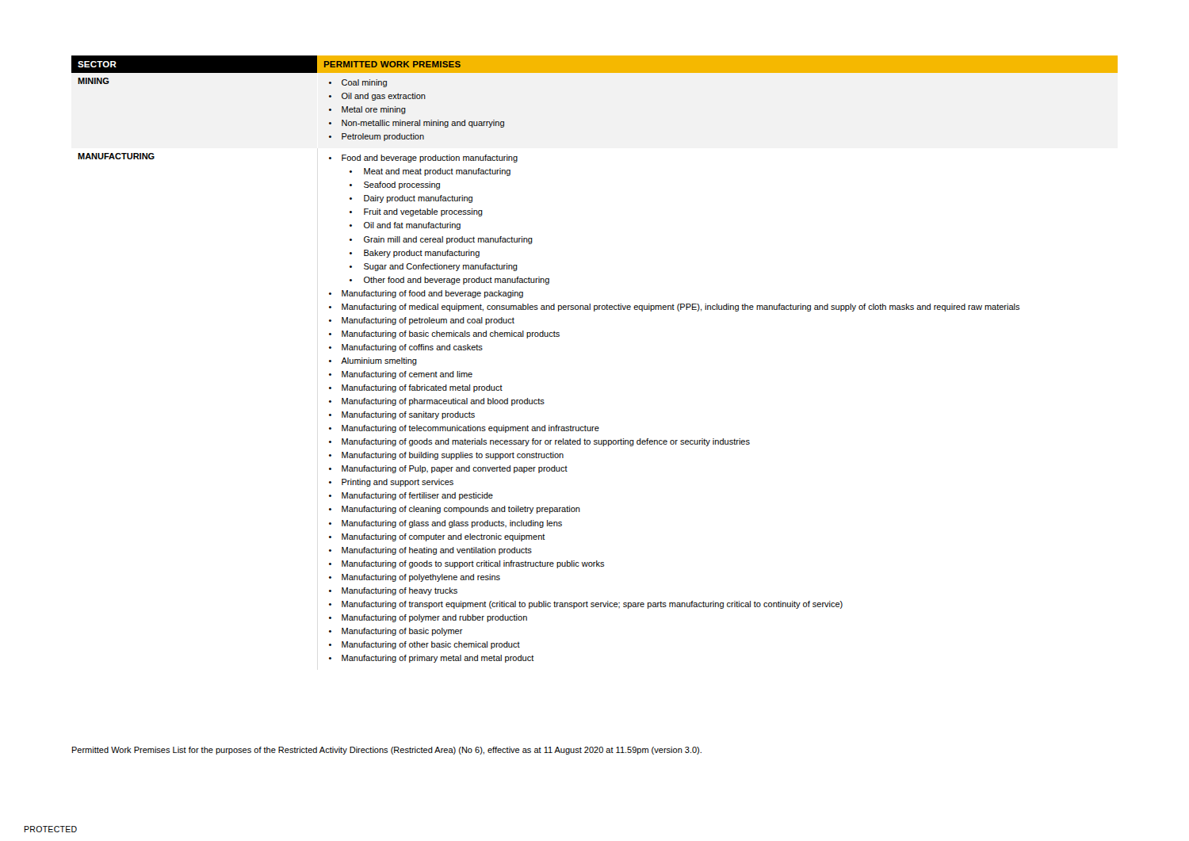| SECTOR | PERMITTED WORK PREMISES |
| --- | --- |
| MINING | Coal mining Oil and gas extraction Metal ore mining Non-metallic mineral mining and quarrying Petroleum production |
| MANUFACTURING | Food and beverage production manufacturing Meat and meat product manufacturing Seafood processing Dairy product manufacturing Fruit and vegetable processing Oil and fat manufacturing Grain mill and cereal product manufacturing Bakery product manufacturing Sugar and Confectionery manufacturing Other food and beverage product manufacturing Manufacturing of food and beverage packaging Manufacturing of medical equipment, consumables and personal protective equipment (PPE), including the manufacturing and supply of cloth masks and required raw materials Manufacturing of petroleum and coal product Manufacturing of basic chemicals and chemical products Manufacturing of coffins and caskets Aluminium smelting Manufacturing of cement and lime Manufacturing of fabricated metal product Manufacturing of pharmaceutical and blood products Manufacturing of sanitary products Manufacturing of telecommunications equipment and infrastructure Manufacturing of goods and materials necessary for or related to supporting defence or security industries Manufacturing of building supplies to support construction Manufacturing of Pulp, paper and converted paper product Printing and support services Manufacturing of fertiliser and pesticide Manufacturing of cleaning compounds and toiletry preparation Manufacturing of glass and glass products, including lens Manufacturing of computer and electronic equipment Manufacturing of heating and ventilation products Manufacturing of goods to support critical infrastructure public works Manufacturing of polyethylene and resins Manufacturing of heavy trucks Manufacturing of transport equipment (critical to public transport service; spare parts manufacturing critical to continuity of service) Manufacturing of polymer and rubber production Manufacturing of basic polymer Manufacturing of other basic chemical product Manufacturing of primary metal and metal product |
Permitted Work Premises List for the purposes of the Restricted Activity Directions (Restricted Area) (No 6), effective as at 11 August 2020 at 11.59pm (version 3.0).
PROTECTED